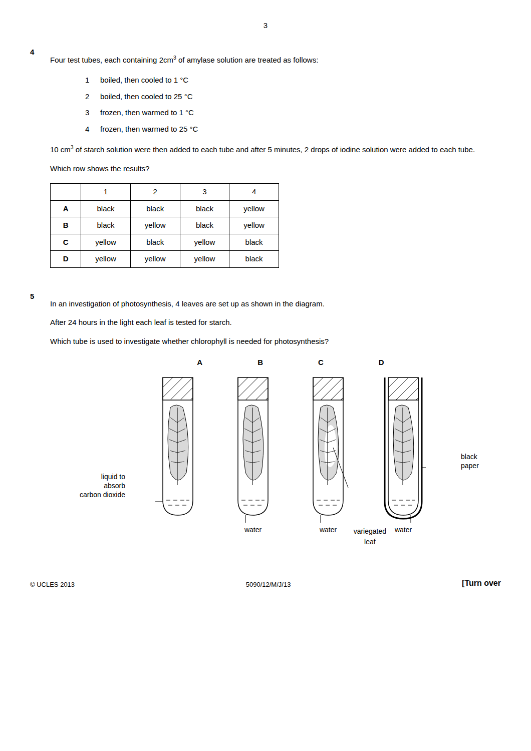3
4
Four test tubes, each containing 2cm3 of amylase solution are treated as follows:
1 boiled, then cooled to 1 °C
2 boiled, then cooled to 25 °C
3 frozen, then warmed to 1 °C
4 frozen, then warmed to 25 °C
10 cm3 of starch solution were then added to each tube and after 5 minutes, 2 drops of iodine solution were added to each tube.
Which row shows the results?
| | 1 | 2 | 3 | 4 |
| A | black | black | black | yellow |
| B | black | yellow | black | yellow |
| C | yellow | black | yellow | black |
| D | yellow | yellow | yellow | black |
5
In an investigation of photosynthesis, 4 leaves are set up as shown in the diagram.
After 24 hours in the light each leaf is tested for starch.
Which tube is used to investigate whether chlorophyll is needed for photosynthesis?
A
B
C
D
liquid to
absorb
carbon dioxide
black
paper
water
water
water
variegated
leaf
© UCLES 2013
5090/12/M/J/13
[Turn over